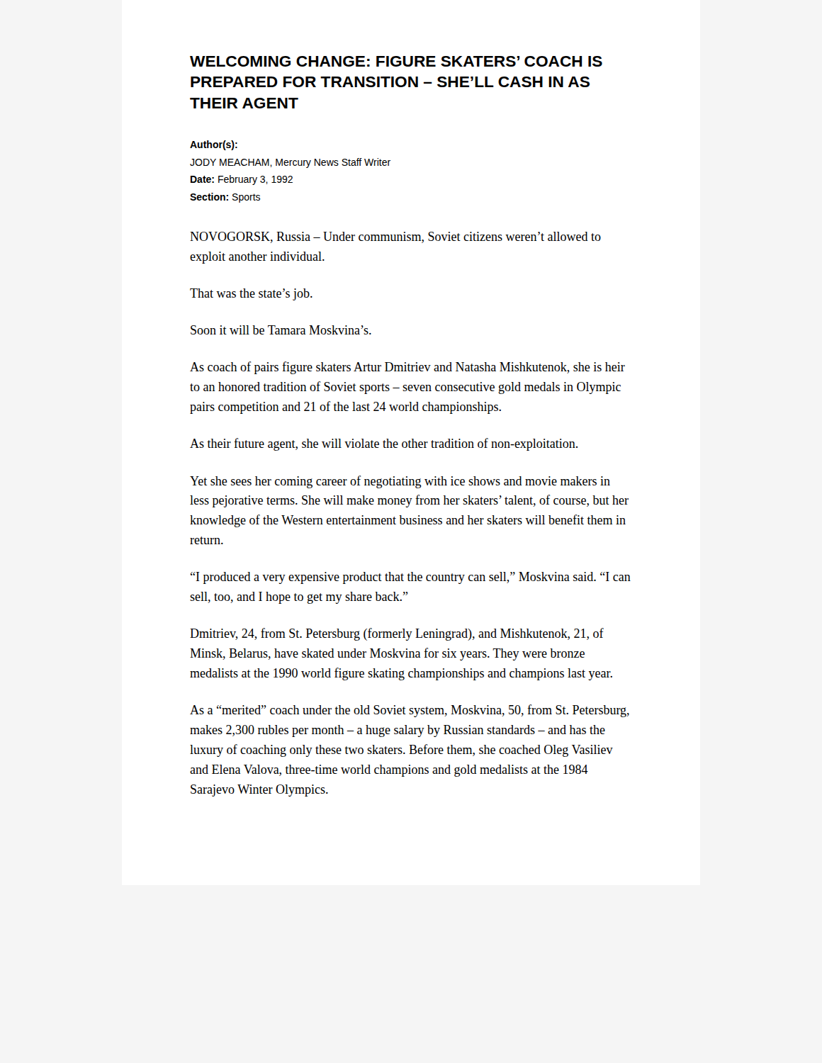Welcoming Change: Figure Skaters’ Coach Is Prepared for Transition – She’ll Cash In as Their Agent
Author(s):
JODY MEACHAM, Mercury News Staff Writer
Date: February 3, 1992
Section: Sports
NOVOGORSK, Russia – Under communism, Soviet citizens weren’t allowed to exploit another individual.
That was the state’s job.
Soon it will be Tamara Moskvina’s.
As coach of pairs figure skaters Artur Dmitriev and Natasha Mishkutenok, she is heir to an honored tradition of Soviet sports – seven consecutive gold medals in Olympic pairs competition and 21 of the last 24 world championships.
As their future agent, she will violate the other tradition of non-exploitation.
Yet she sees her coming career of negotiating with ice shows and movie makers in less pejorative terms. She will make money from her skaters’ talent, of course, but her knowledge of the Western entertainment business and her skaters will benefit them in return.
“I produced a very expensive product that the country can sell,” Moskvina said. “I can sell, too, and I hope to get my share back.”
Dmitriev, 24, from St. Petersburg (formerly Leningrad), and Mishkutenok, 21, of Minsk, Belarus, have skated under Moskvina for six years. They were bronze medalists at the 1990 world figure skating championships and champions last year.
As a “merited” coach under the old Soviet system, Moskvina, 50, from St. Petersburg, makes 2,300 rubles per month – a huge salary by Russian standards – and has the luxury of coaching only these two skaters. Before them, she coached Oleg Vasiliev and Elena Valova, three-time world champions and gold medalists at the 1984 Sarajevo Winter Olympics.